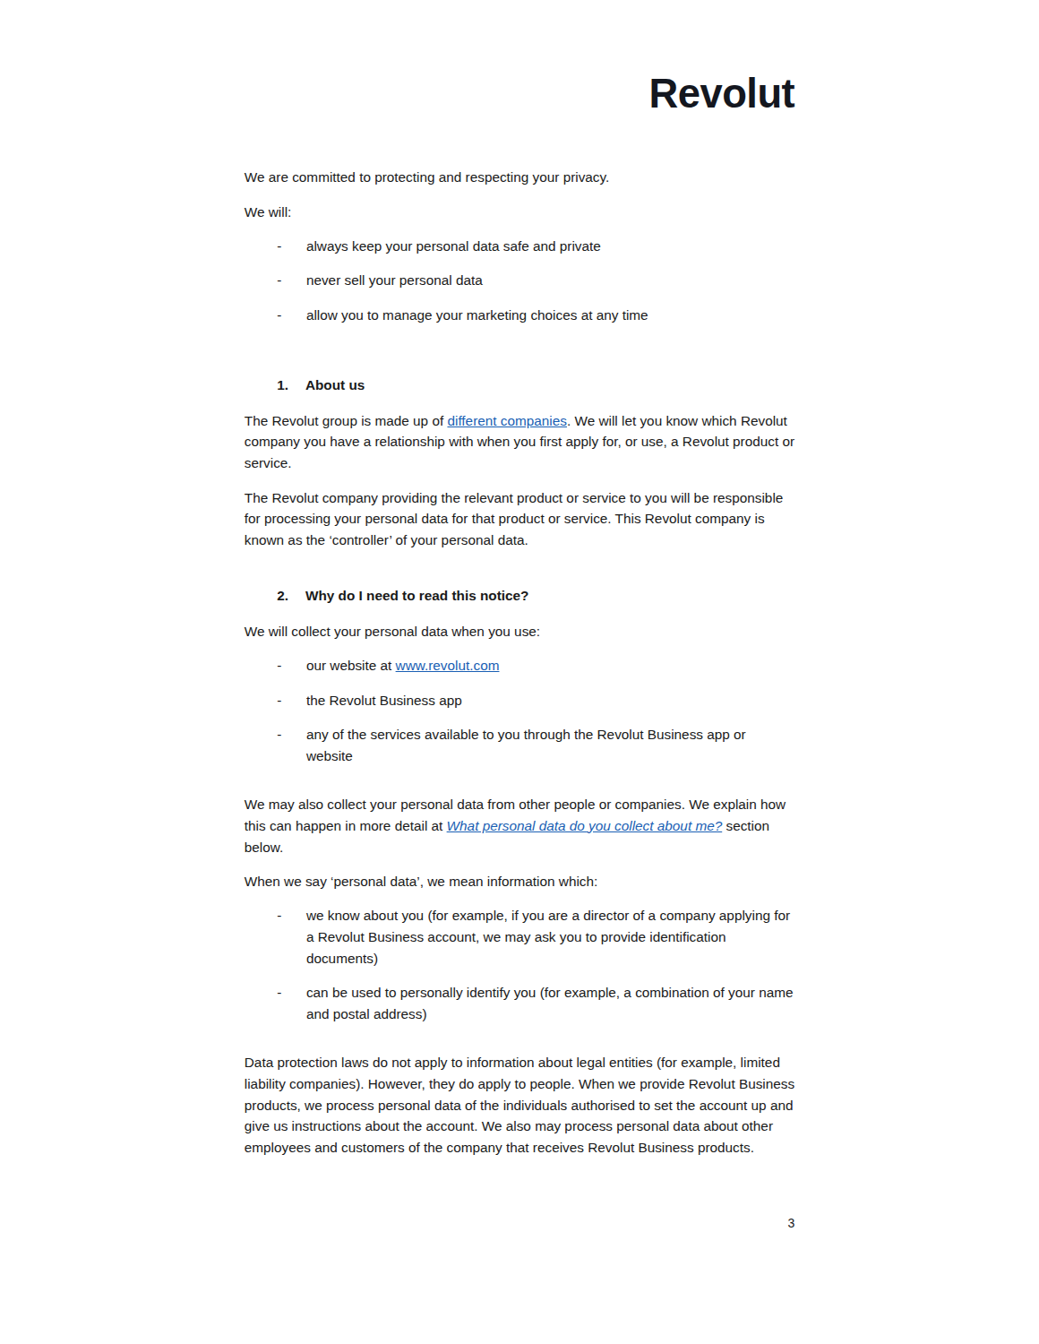Revolut
We are committed to protecting and respecting your privacy.
We will:
always keep your personal data safe and private
never sell your personal data
allow you to manage your marketing choices at any time
1. About us
The Revolut group is made up of different companies. We will let you know which Revolut company you have a relationship with when you first apply for, or use, a Revolut product or service.
The Revolut company providing the relevant product or service to you will be responsible for processing your personal data for that product or service. This Revolut company is known as the ‘controller’ of your personal data.
2. Why do I need to read this notice?
We will collect your personal data when you use:
our website at www.revolut.com
the Revolut Business app
any of the services available to you through the Revolut Business app or website
We may also collect your personal data from other people or companies. We explain how this can happen in more detail at What personal data do you collect about me? section below.
When we say ‘personal data’, we mean information which:
we know about you (for example, if you are a director of a company applying for a Revolut Business account, we may ask you to provide identification documents)
can be used to personally identify you (for example, a combination of your name and postal address)
Data protection laws do not apply to information about legal entities (for example, limited liability companies). However, they do apply to people. When we provide Revolut Business products, we process personal data of the individuals authorised to set the account up and give us instructions about the account. We also may process personal data about other employees and customers of the company that receives Revolut Business products.
3